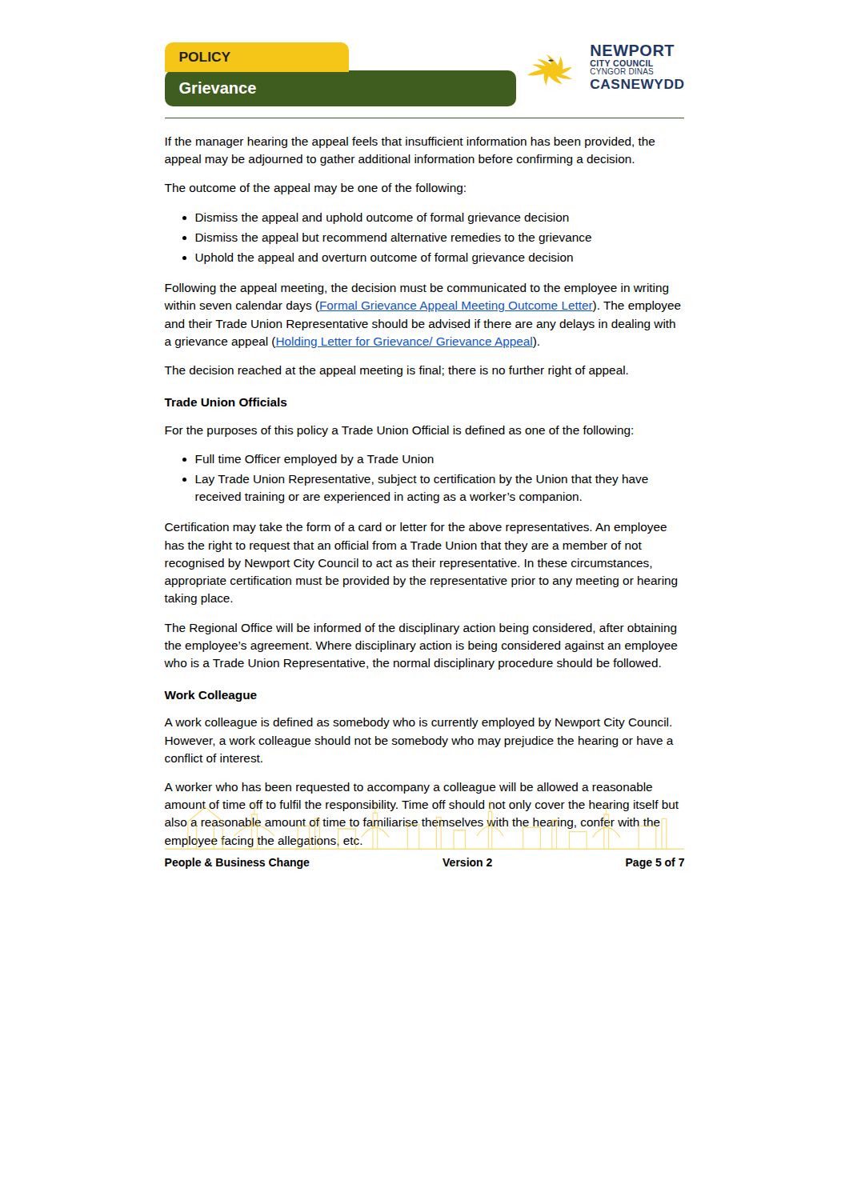POLICY
Grievance
NEWPORT
CITY COUNCIL
CYNGOR DINAS
CASNEWYDD
If the manager hearing the appeal feels that insufficient information has been provided, the appeal may be adjourned to gather additional information before confirming a decision.
The outcome of the appeal may be one of the following:
Dismiss the appeal and uphold outcome of formal grievance decision
Dismiss the appeal but recommend alternative remedies to the grievance
Uphold the appeal and overturn outcome of formal grievance decision
Following the appeal meeting, the decision must be communicated to the employee in writing within seven calendar days (Formal Grievance Appeal Meeting Outcome Letter). The employee and their Trade Union Representative should be advised if there are any delays in dealing with a grievance appeal (Holding Letter for Grievance/ Grievance Appeal).
The decision reached at the appeal meeting is final; there is no further right of appeal.
Trade Union Officials
For the purposes of this policy a Trade Union Official is defined as one of the following:
Full time Officer employed by a Trade Union
Lay Trade Union Representative, subject to certification by the Union that they have received training or are experienced in acting as a worker’s companion.
Certification may take the form of a card or letter for the above representatives. An employee has the right to request that an official from a Trade Union that they are a member of not recognised by Newport City Council to act as their representative. In these circumstances, appropriate certification must be provided by the representative prior to any meeting or hearing taking place.
The Regional Office will be informed of the disciplinary action being considered, after obtaining the employee’s agreement. Where disciplinary action is being considered against an employee who is a Trade Union Representative, the normal disciplinary procedure should be followed.
Work Colleague
A work colleague is defined as somebody who is currently employed by Newport City Council. However, a work colleague should not be somebody who may prejudice the hearing or have a conflict of interest.
A worker who has been requested to accompany a colleague will be allowed a reasonable amount of time off to fulfil the responsibility. Time off should not only cover the hearing itself but also a reasonable amount of time to familiarise themselves with the hearing, confer with the employee facing the allegations, etc.
People & Business Change
Version 2
Page 5 of 7